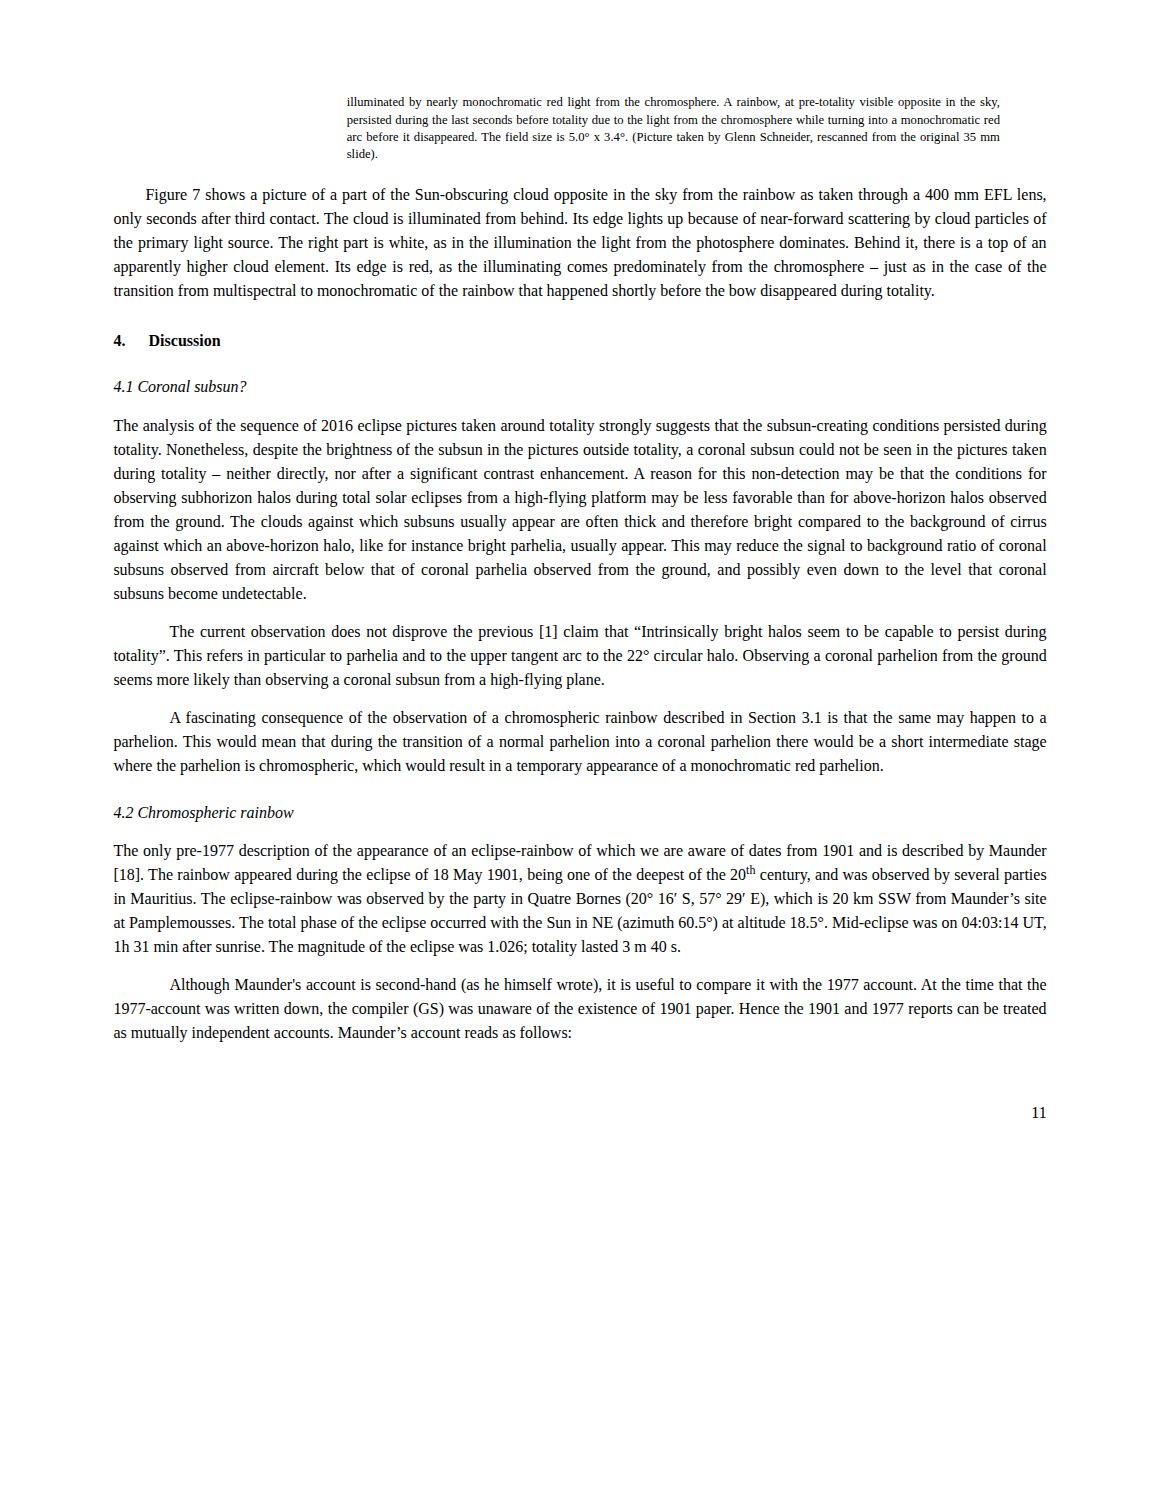illuminated by nearly monochromatic red light from the chromosphere. A rainbow, at pre-totality visible opposite in the sky, persisted during the last seconds before totality due to the light from the chromosphere while turning into a monochromatic red arc before it disappeared. The field size is 5.0° x 3.4°. (Picture taken by Glenn Schneider, rescanned from the original 35 mm slide).
Figure 7 shows a picture of a part of the Sun-obscuring cloud opposite in the sky from the rainbow as taken through a 400 mm EFL lens, only seconds after third contact. The cloud is illuminated from behind. Its edge lights up because of near-forward scattering by cloud particles of the primary light source. The right part is white, as in the illumination the light from the photosphere dominates. Behind it, there is a top of an apparently higher cloud element. Its edge is red, as the illuminating comes predominately from the chromosphere – just as in the case of the transition from multispectral to monochromatic of the rainbow that happened shortly before the bow disappeared during totality.
4. Discussion
4.1 Coronal subsun?
The analysis of the sequence of 2016 eclipse pictures taken around totality strongly suggests that the subsun-creating conditions persisted during totality. Nonetheless, despite the brightness of the subsun in the pictures outside totality, a coronal subsun could not be seen in the pictures taken during totality – neither directly, nor after a significant contrast enhancement. A reason for this non-detection may be that the conditions for observing subhorizon halos during total solar eclipses from a high-flying platform may be less favorable than for above-horizon halos observed from the ground. The clouds against which subsuns usually appear are often thick and therefore bright compared to the background of cirrus against which an above-horizon halo, like for instance bright parhelia, usually appear. This may reduce the signal to background ratio of coronal subsuns observed from aircraft below that of coronal parhelia observed from the ground, and possibly even down to the level that coronal subsuns become undetectable.
The current observation does not disprove the previous [1] claim that “Intrinsically bright halos seem to be capable to persist during totality”. This refers in particular to parhelia and to the upper tangent arc to the 22° circular halo. Observing a coronal parhelion from the ground seems more likely than observing a coronal subsun from a high-flying plane.
A fascinating consequence of the observation of a chromospheric rainbow described in Section 3.1 is that the same may happen to a parhelion. This would mean that during the transition of a normal parhelion into a coronal parhelion there would be a short intermediate stage where the parhelion is chromospheric, which would result in a temporary appearance of a monochromatic red parhelion.
4.2 Chromospheric rainbow
The only pre-1977 description of the appearance of an eclipse-rainbow of which we are aware of dates from 1901 and is described by Maunder [18]. The rainbow appeared during the eclipse of 18 May 1901, being one of the deepest of the 20th century, and was observed by several parties in Mauritius. The eclipse-rainbow was observed by the party in Quatre Bornes (20° 16′ S, 57° 29′ E), which is 20 km SSW from Maunder’s site at Pamplemousses. The total phase of the eclipse occurred with the Sun in NE (azimuth 60.5°) at altitude 18.5°. Mid-eclipse was on 04:03:14 UT, 1h 31 min after sunrise. The magnitude of the eclipse was 1.026; totality lasted 3 m 40 s.
Although Maunder's account is second-hand (as he himself wrote), it is useful to compare it with the 1977 account. At the time that the 1977-account was written down, the compiler (GS) was unaware of the existence of 1901 paper. Hence the 1901 and 1977 reports can be treated as mutually independent accounts. Maunder’s account reads as follows:
11